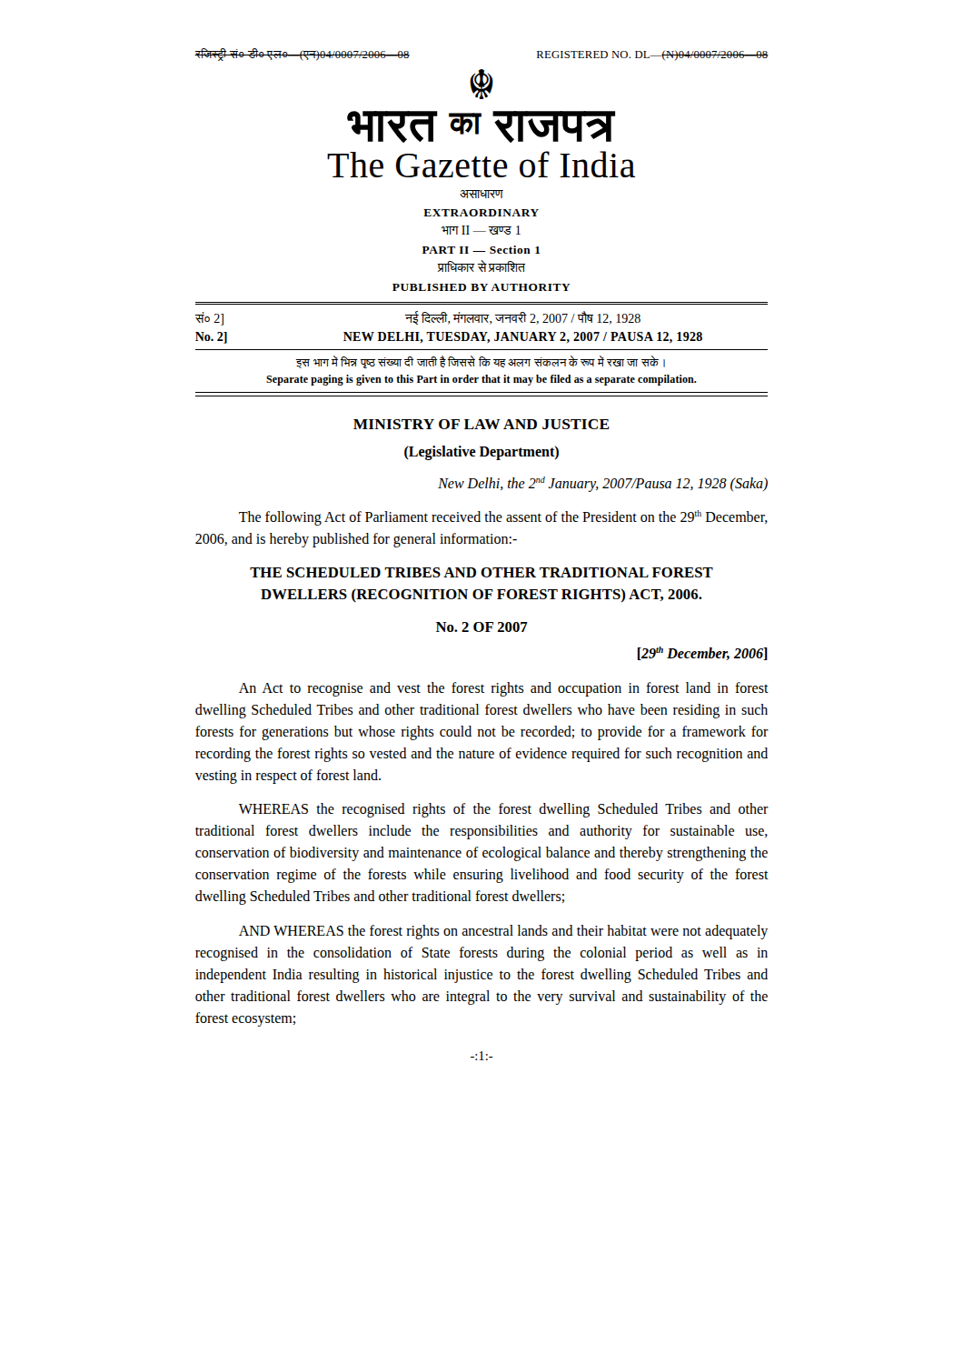रजिस्ट्री सं० डी० एल०—(एन)04/0007/2006—08 REGISTERED NO. DL—(N)04/0007/2006—08
☬
भारत का राजपत्र
The Gazette of India
असाधारण
EXTRAORDINARY
भाग II — खण्ड 1
PART II — Section 1
प्राधिकार से प्रकाशित
PUBLISHED BY AUTHORITY
सं० 2]
नई दिल्ली, मंगलवार, जनवरी 2, 2007 / पौष 12, 1928
No. 2]
NEW DELHI, TUESDAY, JANUARY 2, 2007 / PAUSA 12, 1928
इस भाग में भिन्न पृष्ठ संख्या दी जाती है जिससे कि यह अलग संकलन के रूप में रखा जा सके।
Separate paging is given to this Part in order that it may be filed as a separate compilation.
MINISTRY OF LAW AND JUSTICE
(Legislative Department)
New Delhi, the 2nd January, 2007/Pausa 12, 1928 (Saka)
The following Act of Parliament received the assent of the President on the 29th December, 2006, and is hereby published for general information:-
THE SCHEDULED TRIBES AND OTHER TRADITIONAL FOREST DWELLERS (RECOGNITION OF FOREST RIGHTS) ACT, 2006.
No. 2 OF 2007
[29th December, 2006]
An Act to recognise and vest the forest rights and occupation in forest land in forest dwelling Scheduled Tribes and other traditional forest dwellers who have been residing in such forests for generations but whose rights could not be recorded; to provide for a framework for recording the forest rights so vested and the nature of evidence required for such recognition and vesting in respect of forest land.
WHEREAS the recognised rights of the forest dwelling Scheduled Tribes and other traditional forest dwellers include the responsibilities and authority for sustainable use, conservation of biodiversity and maintenance of ecological balance and thereby strengthening the conservation regime of the forests while ensuring livelihood and food security of the forest dwelling Scheduled Tribes and other traditional forest dwellers;
AND WHEREAS the forest rights on ancestral lands and their habitat were not adequately recognised in the consolidation of State forests during the colonial period as well as in independent India resulting in historical injustice to the forest dwelling Scheduled Tribes and other traditional forest dwellers who are integral to the very survival and sustainability of the forest ecosystem;
-:1:-